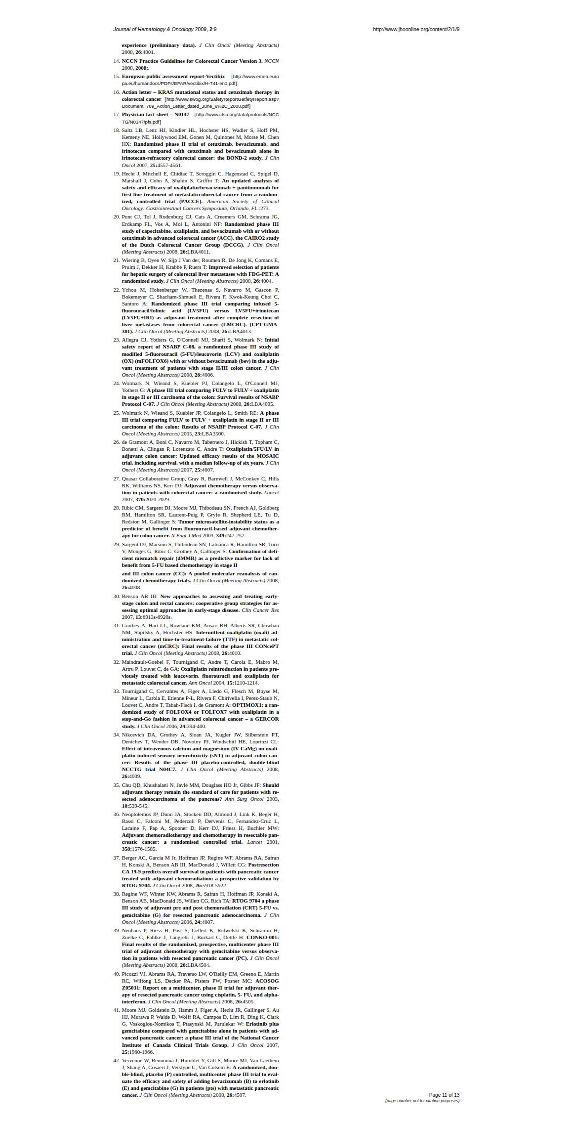Journal of Hematology & Oncology 2009, 2:9
http://www.jhoonline.org/content/2/1/9
experience (preliminary data). J Clin Oncol (Meeting Abstracts) 2008, 26: 4001.
14. NCCN Practice Guidelines for Colorectal Cancer Version 3. NCCN 2008, 2008:.
15. European public assessment report-Vectibix [http://www.emea.europa.eu/humandocs/PDFs/EPAR/vectibix/H-741-en1.pdf]
16. Action letter – KRAS mutational status and cetuximab therapy in colorectal cancer [http://www.swog.org/SafetyReportGetfetyReport.asp?Document=789_Action_Letter_dated_June_6%2C_2008.pdf]
17. Physician fact sheet – N0147 [http://www.ctsu.org/data/protocols/NCCTG/N0147/pfs.pdf]
18. Saltz LB, Lenz HJ, Kindler HL, Hochster HS, Wadler S, Hoff PM, Kemeny NE, Hollywood EM, Gonen M, Quinones M, Morse M, Chen HX: Randomized phase II trial of cetuximab, bevacizumab, and irinotecan compared with cetuximab and bevacizumab alone in irinotecan-refractory colorectal cancer: the BOND-2 study. J Clin Oncol 2007, 25: 4557-4561.
19. Hecht J, Mitchell E, Chidiac T, Scroggin C, Hagenstad C, Spigel D, Marshall J, Cohn A, Shahin S, Griffin T: An updated analysis of safety and efficacy of oxaliplatin/bevacizumab ± panitumumab for first-line treatment of metastaticcolorectal cancer from a randomized, controlled trial (PACCE). American Society of Clinical Oncology: Gastrointestinal Cancers Symposium; Orlando, FL :273.
20. Punt CJ, Tol J, Rodenburg CJ, Cats A, Creemers GM, Schrama JG, Erdkamp FL, Vos A, Mol L, Antonini NF: Randomized phase III study of capecitabine, oxaliplatin, and bevacizumab with or without cetuximab in advanced colorectal cancer (ACC), the CAIRO2 study of the Dutch Colorectal Cancer Group (DCCG). J Clin Oncol (Meeting Abstracts) 2008, 26: LBA4011.
21. Wiering B, Oyen W, Sijp J Van der, Roumen R, De Jong K, Comans E, Pruim J, Dekker H, Krabbe P, Ruers T: Improved selection of patients for hepatic surgery of colorectal liver metastases with FDG-PET: A randomized study. J Clin Oncol (Meeting Abstracts) 2008, 26: 4004.
22. Ychou M, Hohenberger W, Thezenas S, Navarro M, Gascon P, Bokemeyer C, Shacham-Shmueli E, Rivera F, Kwok-Keung Choi C, Santoro A: Randomized phase III trial comparing infused 5-fluorouracil/folinic acid (LV5FU) versus LV5FU+irinotecan (LV5FU+IRI) as adjuvant treatment after complete resection of liver metastases from colorectal cancer (LMCRC). (CPT-GMA-301). J Clin Oncol (Meeting Abstracts) 2008, 26: LBA4013.
23. Allegra CJ, Yothers G, O'Connell MJ, Sharif S, Wolmark N: Initial safety report of NSABP C-08, a randomized phase III study of modified 5-fluorouracil (5-FU)/leucovorin (LCV) and oxaliplatin (OX) (mFOLFOX6) with or without bevacizumab (bev) in the adjuvant treatment of patients with stage II/III colon cancer. J Clin Oncol (Meeting Abstracts) 2008, 26: 4006.
24. Wolmark N, Wieand S, Kuebler PJ, Colangelo L, O'Connell MJ, Yothers G: A phase III trial comparing FULV to FULV + oxaliplatin in stage II or III carcinoma of the colon: Survival results of NSABP Protocol C-07. J Clin Oncol (Meeting Abstracts) 2008, 26: LBA4005.
25. Wolmark N, Wieand S, Kuebler JP, Colangelo L, Smith RE: A phase III trial comparing FULV to FULV + oxaliplatin in stage II or III carcinoma of the colon: Results of NSABP Protocol C-07. J Clin Oncol (Meeting Abstracts) 2005, 23: LBA3500.
26. de Gramont A, Boni C, Navarro M, Tabernero J, Hickish T, Topham C, Bonetti A, Clingan P, Lorenzato C, Andre T: Oxaliplatin/5FU/LV in adjuvant colon cancer: Updated efficacy results of the MOSAIC trial, including survival, with a median follow-up of six years. J Clin Oncol (Meeting Abstracts) 2007, 25: 4007.
27. Quasar Collaborative Group, Gray R, Barnwell J, McConkey C, Hills RK, Williams NS, Kerr DJ: Adjuvant chemotherapy versus observation in patients with colorectal cancer: a randomised study. Lancet 2007, 370: 2020-2029.
28. Ribic CM, Sargent DJ, Moore MJ, Thibodeau SN, French AJ, Goldberg RM, Hamilton SR, Laurent-Puig P, Gryfe R, Shepherd LE, Tu D, Redston M, Gallinger S: Tumor microsatellite-instability status as a predictor of benefit from fluorouracil-based adjuvant chemotherapy for colon cancer. N Engl J Med 2003, 349: 247-257.
29. Sargent DJ, Marsoni S, Thibodeau SN, Labianca R, Hamilton SR, Torri V, Monges G, Ribic C, Grothey A, Gallinger S: Confirmation of deficient mismatch repair (dMMR) as a predictive marker for lack of benefit from 5-FU based chemotherapy in stage II
and III colon cancer (CC): A pooled molecular reanalysis of randomized chemotherapy trials. J Clin Oncol (Meeting Abstracts) 2008, 26: 4008.
30. Benson AB III: New approaches to assessing and treating early-stage colon and rectal cancers: cooperative group strategies for assessing optimal approaches in early-stage disease. Clin Cancer Res 2007, 13: 6913s-6920s.
31. Grothey A, Hart LL, Rowland KM, Ansari RH, Alberts SR, Chowhan NM, Shpilsky A, Hochster HS: Intermittent oxaliplatin (oxali) administration and time-to-treatment-failure (TTF) in metastatic colorectal cancer (mCRC): Final results of the phase III CONcePT trial. J Clin Oncol (Meeting Abstracts) 2008, 26: 4010.
32. Maindrault-Goebel F, Tournigand C, Andre T, Carola E, Mabro M, Artru P, Louvet C, de GA: Oxaliplatin reintroduction in patients previously treated with leucovorin, fluorouracil and oxaliplatin for metastatic colorectal cancer. Ann Oncol 2004, 15: 1210-1214.
33. Tournigand C, Cervantes A, Figer A, Lledo G, Flesch M, Buyse M, Mineur L, Carola E, Etienne P-L, Rivera F, Chirivella I, Perez-Staub N, Louvet C, Andre T, Tabah-Fisch I, de Gramont A: OPTIMOX1: a randomized study of FOLFOX4 or FOLFOX7 with oxaliplatin in a stop-and-Go fashion in advanced colorectal cancer – a GERCOR study. J Clin Oncol 2006, 24: 394-400.
34. Nikcevich DA, Grothey A, Sloan JA, Kugler JW, Silberstein PT, Dentchev T, Wender DB, Novotny PJ, Windschitl HE, Loprinzi CL: Effect of intravenous calcium and magnesium (IV CaMg) on oxaliplatin-induced sensory neurotoxicity (sNT) in adjuvant colon cancer: Results of the phase III placebo-controlled, double-blind NCCTG trial N04C7. J Clin Oncol (Meeting Abstracts) 2008, 26: 4009.
35. Chu QD, Khushalani N, Javle MM, Douglass HO Jr, Gibbs JF: Should adjuvant therapy remain the standard of care for patients with resected adenocarcinoma of the pancreas? Ann Surg Oncol 2003, 10: 539-545.
36. Neoptolemos JP, Dunn JA, Stocken DD, Almond J, Link K, Beger H, Bassi C, Falconi M, Pederzoli P, Dervenis C, Fernandez-Cruz L, Lacaine F, Pap A, Spooner D, Kerr DJ, Friess H, Buchler MW: Adjuvant chemoradiotherapy and chemotherapy in resectable pancreatic cancer: a randomised controlled trial. Lancet 2001, 358: 1576-1585.
37. Berger AC, Garcia M Jr, Hoffman JP, Regine WF, Abrams RA, Safran H, Konski A, Benson AB III, MacDonald J, Willett CG: Postresection CA 19-9 predicts overall survival in patients with pancreatic cancer treated with adjuvant chemoradiation: a prospective validation by RTOG 9704. J Clin Oncol 2008, 26: 5918-5922.
38. Regine WF, Winter KW, Abrams R, Safran H, Hoffman JP, Konski A, Benson AB, MacDonald JS, Willett CG, Rich TA: RTOG 9704 a phase III study of adjuvant pre and post chemoradiation (CRT) 5-FU vs. gemcitabine (G) for resected pancreatic adenocarcinoma. J Clin Oncol (Meeting Abstracts) 2006, 24: 4007.
39. Neuhaus P, Riess H, Post S, Gellert K, Ridwelski K, Schramm H, Zuelke C, Fahlke J, Langrehr J, Burkart C, Oettle H: CONKO-001: Final results of the randomized, prospective, multicenter phase III trial of adjuvant chemotherapy with gemcitabine versus observation in patients with resected pancreatic cancer (PC). J Clin Oncol (Meeting Abstracts) 2008, 26: LBA4504.
40. Picozzi VJ, Abrams RA, Traverso LW, O'Reilly EM, Greeno E, Martin RC, Wilfong LS, Decker PA, Pisters PW, Posner MC: ACOSOG Z05031: Report on a multicenter, phase II trial for adjuvant therapy of resected pancreatic cancer using cisplatin, 5- FU, and alpha-interferon. J Clin Oncol (Meeting Abstracts) 2008, 26: 4505.
41. Moore MJ, Goldstein D, Hamm J, Figer A, Hecht JR, Gallinger S, Au HJ, Murawa P, Walde D, Wolff RA, Campos D, Lim R, Ding K, Clark G, Voskoglou-Nomikos T, Ptasynski M, Parulekar W: Erlotinib plus gemcitabine compared with gemcitabine alone in patients with advanced pancreatic cancer: a phase III trial of the National Cancer Institute of Canada Clinical Trials Group. J Clin Oncol 2007, 25: 1960-1966.
42. Vervenne W, Bennouna J, Humblet Y, Gill S, Moore MJ, Van Laethem J, Shang A, Cosaert J, Verslype C, Van Cutsem E: A randomized, double-blind, placebo (P) controlled, multicenter phase III trial to evaluate the efficacy and safety of adding bevacizumab (B) to erlotinib (E) and gemcitabine (G) in patients (pts) with metastatic pancreatic cancer. J Clin Oncol (Meeting Abstracts) 2008, 26: 4507.
Page 11 of 13
(page number not for citation purposes)